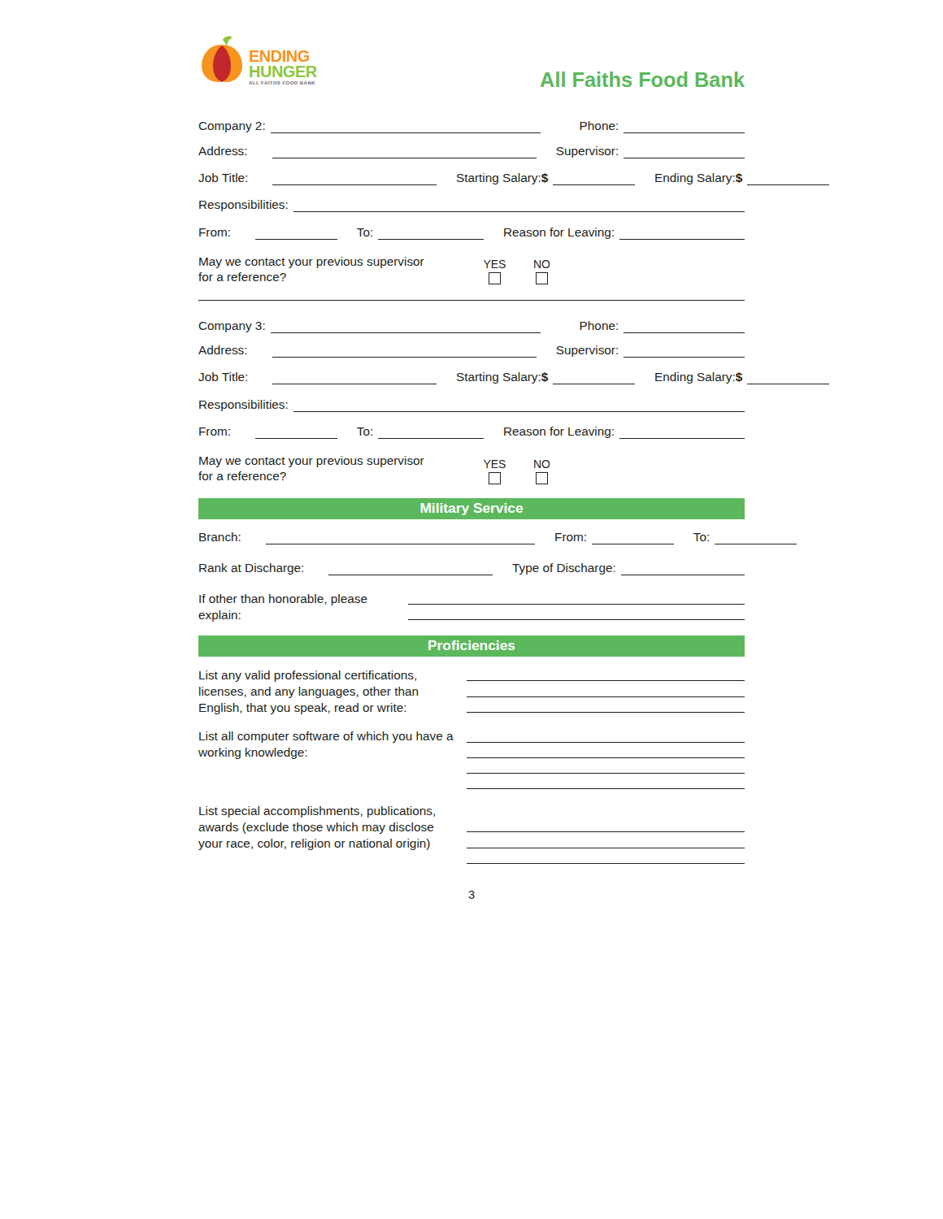ENDING
HUNGER
ALL FAITHS FOOD BANK
All Faiths Food Bank
Company 2: Phone:
Address: Supervisor:
Job Title: Starting Salary:$ Ending Salary:$
Responsibilities:
From: To: Reason for Leaving:
May we contact your previous supervisor for a reference?
YES
NO
Company 3: Phone:
Address: Supervisor:
Job Title: Starting Salary:$ Ending Salary:$
Responsibilities:
From: To: Reason for Leaving:
May we contact your previous supervisor for a reference?
YES
NO
Military Service
Branch: From: To:
Rank at Discharge: Type of Discharge:
If other than honorable, please explain:
Proficiencies
List any valid professional certifications, licenses, and any languages, other than English, that you speak, read or write:
List all computer software of which you have a working knowledge:
List special accomplishments, publications, awards (exclude those which may disclose your race, color, religion or national origin)
3